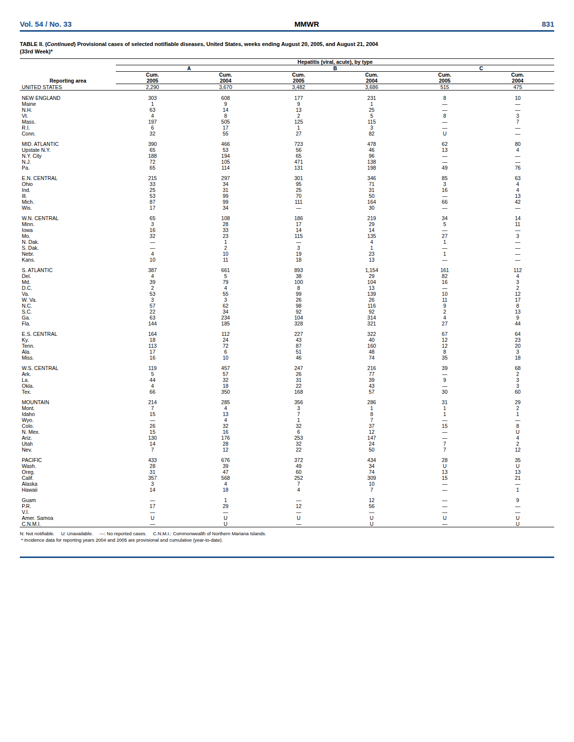Vol. 54 / No. 33
MMWR
831
TABLE II. (Continued) Provisional cases of selected notifiable diseases, United States, weeks ending August 20, 2005, and August 21, 2004
(33rd Week)*
| Reporting area | Hepatitis (viral, acute), by type |
| --- | --- |
| A | B | C |
| Cum. | Cum. | Cum. | Cum. | Cum. | Cum. |
| 2005 | 2004 | 2005 | 2004 | 2005 | 2004 |
| UNITED STATES | 2,290 | 3,670 | 3,482 | 3,686 | 515 | 475 |
| NEW ENGLAND | 303 | 608 | 177 | 231 | 8 | 10 |
| Maine | 1 | 9 | 9 | 1 | — | — |
| N.H. | 63 | 14 | 13 | 25 | — | — |
| Vt. | 4 | 8 | 2 | 5 | 8 | 3 |
| Mass. | 197 | 505 | 125 | 115 | — | 7 |
| R.I. | 6 | 17 | 1 | 3 | — | — |
| Conn. | 32 | 55 | 27 | 82 | U | — |
| MID. ATLANTIC | 390 | 466 | 723 | 478 | 62 | 80 |
| Upstate N.Y. | 65 | 53 | 56 | 46 | 13 | 4 |
| N.Y. City | 188 | 194 | 65 | 96 | — | — |
| N.J. | 72 | 105 | 471 | 138 | — | — |
| Pa. | 65 | 114 | 131 | 198 | 49 | 76 |
| E.N. CENTRAL | 215 | 297 | 301 | 346 | 85 | 63 |
| Ohio | 33 | 34 | 95 | 71 | 3 | 4 |
| Ind. | 25 | 31 | 25 | 31 | 16 | 4 |
| Ill. | 53 | 99 | 70 | 50 | — | 13 |
| Mich. | 87 | 99 | 111 | 164 | 66 | 42 |
| Wis. | 17 | 34 | — | 30 | — | — |
| W.N. CENTRAL | 65 | 108 | 186 | 219 | 34 | 14 |
| Minn. | 3 | 28 | 17 | 29 | 5 | 11 |
| Iowa | 16 | 33 | 14 | 14 | — | — |
| Mo. | 32 | 23 | 115 | 135 | 27 | 3 |
| N. Dak. | — | 1 | — | 4 | 1 | — |
| S. Dak. | — | 2 | 3 | 1 | — | — |
| Nebr. | 4 | 10 | 19 | 23 | 1 | — |
| Kans. | 10 | 11 | 18 | 13 | — | — |
| S. ATLANTIC | 387 | 661 | 893 | 1,154 | 161 | 112 |
| Del. | 4 | 5 | 38 | 29 | 82 | 4 |
| Md. | 39 | 79 | 100 | 104 | 16 | 3 |
| D.C. | 2 | 4 | 8 | 13 | — | 2 |
| Va. | 53 | 55 | 99 | 139 | 10 | 12 |
| W. Va. | 3 | 3 | 26 | 26 | 11 | 17 |
| N.C. | 57 | 62 | 98 | 116 | 9 | 8 |
| S.C. | 22 | 34 | 92 | 92 | 2 | 13 |
| Ga. | 63 | 234 | 104 | 314 | 4 | 9 |
| Fla. | 144 | 185 | 328 | 321 | 27 | 44 |
| E.S. CENTRAL | 164 | 112 | 227 | 322 | 67 | 64 |
| Ky. | 18 | 24 | 43 | 40 | 12 | 23 |
| Tenn. | 113 | 72 | 87 | 160 | 12 | 20 |
| Ala. | 17 | 6 | 51 | 48 | 8 | 3 |
| Miss. | 16 | 10 | 46 | 74 | 35 | 18 |
| W.S. CENTRAL | 119 | 457 | 247 | 216 | 39 | 68 |
| Ark. | 5 | 57 | 26 | 77 | — | 2 |
| La. | 44 | 32 | 31 | 39 | 9 | 3 |
| Okla. | 4 | 18 | 22 | 43 | — | 3 |
| Tex. | 66 | 350 | 168 | 57 | 30 | 60 |
| MOUNTAIN | 214 | 285 | 356 | 286 | 31 | 29 |
| Mont. | 7 | 4 | 3 | 1 | 1 | 2 |
| Idaho | 15 | 13 | 7 | 8 | 1 | 1 |
| Wyo. | — | 4 | 1 | 7 | — | — |
| Colo. | 26 | 32 | 32 | 37 | 15 | 8 |
| N. Mex. | 15 | 16 | 6 | 12 | — | U |
| Ariz. | 130 | 176 | 253 | 147 | — | 4 |
| Utah | 14 | 28 | 32 | 24 | 7 | 2 |
| Nev. | 7 | 12 | 22 | 50 | 7 | 12 |
| PACIFIC | 433 | 676 | 372 | 434 | 28 | 35 |
| Wash. | 28 | 39 | 49 | 34 | U | U |
| Oreg. | 31 | 47 | 60 | 74 | 13 | 13 |
| Calif. | 357 | 568 | 252 | 309 | 15 | 21 |
| Alaska | 3 | 4 | 7 | 10 | — | — |
| Hawaii | 14 | 18 | 4 | 7 | — | 1 |
| Guam | — | 1 | — | 12 | — | 9 |
| P.R. | 17 | 29 | 12 | 56 | — | — |
| V.I. | — | — | — | — | — | — |
| Amer. Samoa | U | U | U | U | U | U |
| C.N.M.I. | — | U | — | U | — | U |
N: Not notifiable. U: Unavailable. —: No reported cases. C.N.M.I.: Commonwealth of Northern Mariana Islands.
* Incidence data for reporting years 2004 and 2005 are provisional and cumulative (year-to-date).